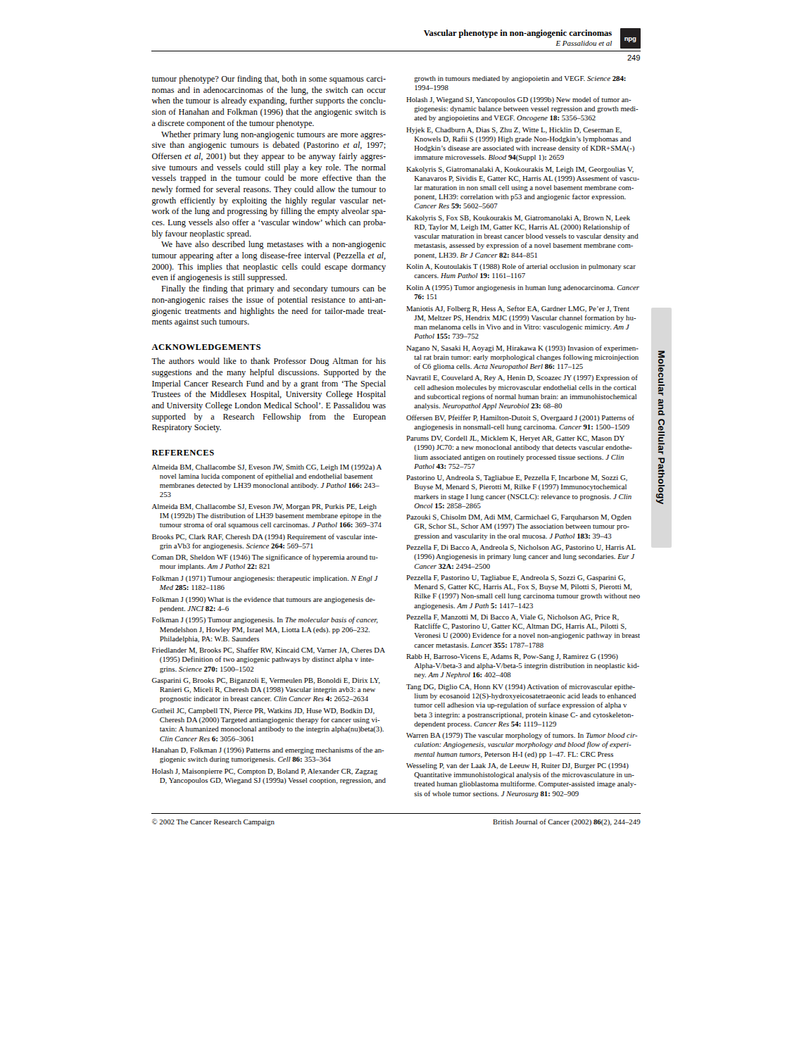Vascular phenotype in non-angiogenic carcinomas
E Passalidou et al
npg
249
Molecular and Cellular Pathology
tumour phenotype? Our finding that, both in some squamous carcinomas and in adenocarcinomas of the lung, the switch can occur when the tumour is already expanding, further supports the conclusion of Hanahan and Folkman (1996) that the angiogenic switch is a discrete component of the tumour phenotype.
Whether primary lung non-angiogenic tumours are more aggressive than angiogenic tumours is debated (Pastorino et al, 1997; Offersen et al, 2001) but they appear to be anyway fairly aggressive tumours and vessels could still play a key role. The normal vessels trapped in the tumour could be more effective than the newly formed for several reasons. They could allow the tumour to growth efficiently by exploiting the highly regular vascular network of the lung and progressing by filling the empty alveolar spaces. Lung vessels also offer a ‘vascular window’ which can probably favour neoplastic spread.
We have also described lung metastases with a non-angiogenic tumour appearing after a long disease-free interval (Pezzella et al, 2000). This implies that neoplastic cells could escape dormancy even if angiogenesis is still suppressed.
Finally the finding that primary and secondary tumours can be non-angiogenic raises the issue of potential resistance to anti-angiogenic treatments and highlights the need for tailor-made treatments against such tumours.
ACKNOWLEDGEMENTS
The authors would like to thank Professor Doug Altman for his suggestions and the many helpful discussions. Supported by the Imperial Cancer Research Fund and by a grant from ‘The Special Trustees of the Middlesex Hospital, University College Hospital and University College London Medical School’. E Passalidou was supported by a Research Fellowship from the European Respiratory Society.
REFERENCES
Almeida BM, Challacombe SJ, Eveson JW, Smith CG, Leigh IM (1992a) A novel lamina lucida component of epithelial and endothelial basement membranes detected by LH39 monoclonal antibody. J Pathol 166: 243–253
Almeida BM, Challacombe SJ, Eveson JW, Morgan PR, Purkis PE, Leigh IM (1992b) The distribution of LH39 basement membrane epitope in the tumour stroma of oral squamous cell carcinomas. J Pathol 166: 369–374
Brooks PC, Clark RAF, Cheresh DA (1994) Requirement of vascular integrin aVb3 for angiogenesis. Science 264: 569–571
Coman DR, Sheldon WF (1946) The significance of hyperemia around tumour implants. Am J Pathol 22: 821
Folkman J (1971) Tumour angiogenesis: therapeutic implication. N Engl J Med 285: 1182–1186
Folkman J (1990) What is the evidence that tumours are angiogenesis dependent. JNCI 82: 4–6
Folkman J (1995) Tumour angiogenesis. In The molecular basis of cancer, Mendelshon J, Howley PM, Israel MA, Liotta LA (eds). pp 206–232. Philadelphia, PA: W.B. Saunders
Friedlander M, Brooks PC, Shaffer RW, Kincaid CM, Varner JA, Cheres DA (1995) Definition of two angiogenic pathways by distinct alpha v integrins. Science 270: 1500–1502
Gasparini G, Brooks PC, Biganzoli E, Vermeulen PB, Bonoldi E, Dirix LY, Ranieri G, Miceli R, Cheresh DA (1998) Vascular integrin avb3: a new prognostic indicator in breast cancer. Clin Cancer Res 4: 2652–2634
Gutheil JC, Campbell TN, Pierce PR, Watkins JD, Huse WD, Bodkin DJ, Cheresh DA (2000) Targeted antiangiogenic therapy for cancer using vitaxin: A humanized monoclonal antibody to the integrin alpha(nu)beta(3). Clin Cancer Res 6: 3056–3061
Hanahan D, Folkman J (1996) Patterns and emerging mechanisms of the angiogenic switch during tumorigenesis. Cell 86: 353–364
Holash J, Maisonpierre PC, Compton D, Boland P, Alexander CR, Zagzag D, Yancopoulos GD, Wiegand SJ (1999a) Vessel cooption, regression, and growth in tumours mediated by angiopoietin and VEGF. Science 284: 1994–1998
Holash J, Wiegand SJ, Yancopoulos GD (1999b) New model of tumor angiogenesis: dynamic balance between vessel regression and growth mediated by angiopoietins and VEGF. Oncogene 18: 5356–5362
Hyjek E, Chadburn A, Dias S, Zhu Z, Witte L, Hicklin D, Ceserman E, Knowels D, Rafii S (1999) High grade Non-Hodgkin’s lymphomas and Hodgkin’s disease are associated with increase density of KDR+SMA(-) immature microvessels. Blood 94(Suppl 1): 2659
Kakolyris S, Giatromanalaki A, Koukourakis M, Leigh IM, Georgoulias V, Kanavaros P, Sividis E, Gatter KC, Harris AL (1999) Assesment of vascular maturation in non small cell using a novel basement membrane component, LH39: correlation with p53 and angiogenic factor expression. Cancer Res 59: 5602–5607
Kakolyris S, Fox SB, Koukourakis M, Giatromanolaki A, Brown N, Leek RD, Taylor M, Leigh IM, Gatter KC, Harris AL (2000) Relationship of vascular maturation in breast cancer blood vessels to vascular density and metastasis, assessed by expression of a novel basement membrane component, LH39. Br J Cancer 82: 844–851
Kolin A, Koutoulakis T (1988) Role of arterial occlusion in pulmonary scar cancers. Hum Pathol 19: 1161–1167
Kolin A (1995) Tumor angiogenesis in human lung adenocarcinoma. Cancer 76: 151
Maniotis AJ, Folberg R, Hess A, Seftor EA, Gardner LMG, Pe’er J, Trent JM, Meltzer PS, Hendrix MJC (1999) Vascular channel formation by human melanoma cells in Vivo and in Vitro: vasculogenic mimicry. Am J Pathol 155: 739–752
Nagano N, Sasaki H, Aoyagi M, Hirakawa K (1993) Invasion of experimental rat brain tumor: early morphological changes following microinjection of C6 glioma cells. Acta Neuropathol Berl 86: 117–125
Navratil E, Couvelard A, Rey A, Henin D, Scoazec JY (1997) Expression of cell adhesion molecules by microvascular endothelial cells in the cortical and subcortical regions of normal human brain: an immunohistochemical analysis. Neuropathol Appl Neurobiol 23: 68–80
Offersen BV, Pfeiffer P, Hamilton-Dutoit S, Overgaard J (2001) Patterns of angiogenesis in nonsmall-cell hung carcinoma. Cancer 91: 1500–1509
Parums DV, Cordell JL, Micklem K, Heryet AR, Gatter KC, Mason DY (1990) JC70: a new monoclonal antibody that detects vascular endothelium associated antigen on routinely processed tissue sections. J Clin Pathol 43: 752–757
Pastorino U, Andreola S, Tagliabue E, Pezzella F, Incarbone M, Sozzi G, Buyse M, Menard S, Pierotti M, Rilke F (1997) Immunocytochemical markers in stage I lung cancer (NSCLC): relevance to prognosis. J Clin Oncol 15: 2858–2865
Pazouki S, Chisolm DM, Adi MM, Carmichael G, Farquharson M, Ogden GR, Schor SL, Schor AM (1997) The association between tumour progression and vascularity in the oral mucosa. J Pathol 183: 39–43
Pezzella F, Di Bacco A, Andreola S, Nicholson AG, Pastorino U, Harris AL (1996) Angiogenesis in primary lung cancer and lung secondaries. Eur J Cancer 32A: 2494–2500
Pezzella F, Pastorino U, Tagliabue E, Andreola S, Sozzi G, Gasparini G, Menard S, Gatter KC, Harris AL, Fox S, Buyse M, Pilotti S, Pierotti M, Rilke F (1997) Non-small cell lung carcinoma tumour growth without neo angiogenesis. Am J Path 5: 1417–1423
Pezzella F, Manzotti M, Di Bacco A, Viale G, Nicholson AG, Price R, Ratcliffe C, Pastorino U, Gatter KC, Altman DG, Harris AL, Pilotti S, Veronesi U (2000) Evidence for a novel non-angiogenic pathway in breast cancer metastasis. Lancet 355: 1787–1788
Rabb H, Barroso-Vicens E, Adams R, Pow-Sang J, Ramirez G (1996) Alpha-V/beta-3 and alpha-V/beta-5 integrin distribution in neoplastic kidney. Am J Nephrol 16: 402–408
Tang DG, Diglio CA, Honn KV (1994) Activation of microvascular epithelium by ecosanoid 12(S)-hydroxyeicosatetraeonic acid leads to enhanced tumor cell adhesion via up-regulation of surface expression of alpha v beta 3 integrin: a postranscriptional, protein kinase C- and cytoskeleton-dependent process. Cancer Res 54: 1119–1129
Warren BA (1979) The vascular morphology of tumors. In Tumor blood circulation: Angiogenesis, vascular morphology and blood flow of experimental human tumors, Peterson H-I (ed) pp 1–47. FL: CRC Press
Wesseling P, van der Laak JA, de Leeuw H, Ruiter DJ, Burger PC (1994) Quantitative immunohistological analysis of the microvasculature in untreated human glioblastoma multiforme. Computer-assisted image analysis of whole tumor sections. J Neurosurg 81: 902–909
© 2002 The Cancer Research Campaign
British Journal of Cancer (2002) 86(2), 244–249